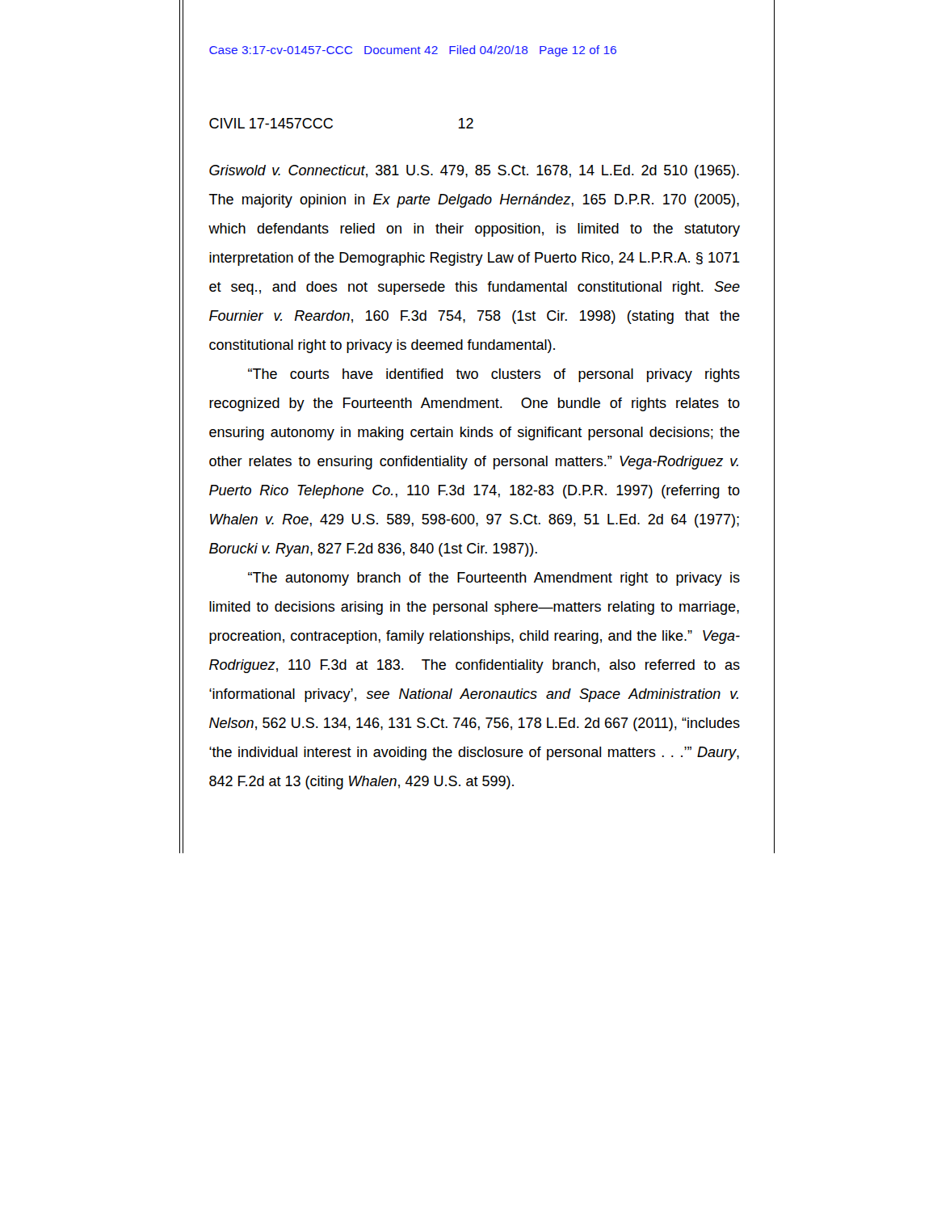Case 3:17-cv-01457-CCC Document 42 Filed 04/20/18 Page 12 of 16
CIVIL 17-1457CCC 12
Griswold v. Connecticut, 381 U.S. 479, 85 S.Ct. 1678, 14 L.Ed. 2d 510 (1965). The majority opinion in Ex parte Delgado Hernández, 165 D.P.R. 170 (2005), which defendants relied on in their opposition, is limited to the statutory interpretation of the Demographic Registry Law of Puerto Rico, 24 L.P.R.A. § 1071 et seq., and does not supersede this fundamental constitutional right. See Fournier v. Reardon, 160 F.3d 754, 758 (1st Cir. 1998) (stating that the constitutional right to privacy is deemed fundamental).
“The courts have identified two clusters of personal privacy rights recognized by the Fourteenth Amendment. One bundle of rights relates to ensuring autonomy in making certain kinds of significant personal decisions; the other relates to ensuring confidentiality of personal matters.” Vega-Rodriguez v. Puerto Rico Telephone Co., 110 F.3d 174, 182-83 (D.P.R. 1997) (referring to Whalen v. Roe, 429 U.S. 589, 598-600, 97 S.Ct. 869, 51 L.Ed. 2d 64 (1977); Borucki v. Ryan, 827 F.2d 836, 840 (1st Cir. 1987)).
“The autonomy branch of the Fourteenth Amendment right to privacy is limited to decisions arising in the personal sphere—matters relating to marriage, procreation, contraception, family relationships, child rearing, and the like.” Vega-Rodriguez, 110 F.3d at 183. The confidentiality branch, also referred to as ‘informational privacy’, see National Aeronautics and Space Administration v. Nelson, 562 U.S. 134, 146, 131 S.Ct. 746, 756, 178 L.Ed. 2d 667 (2011), “includes ‘the individual interest in avoiding the disclosure of personal matters . . .’” Daury, 842 F.2d at 13 (citing Whalen, 429 U.S. at 599).